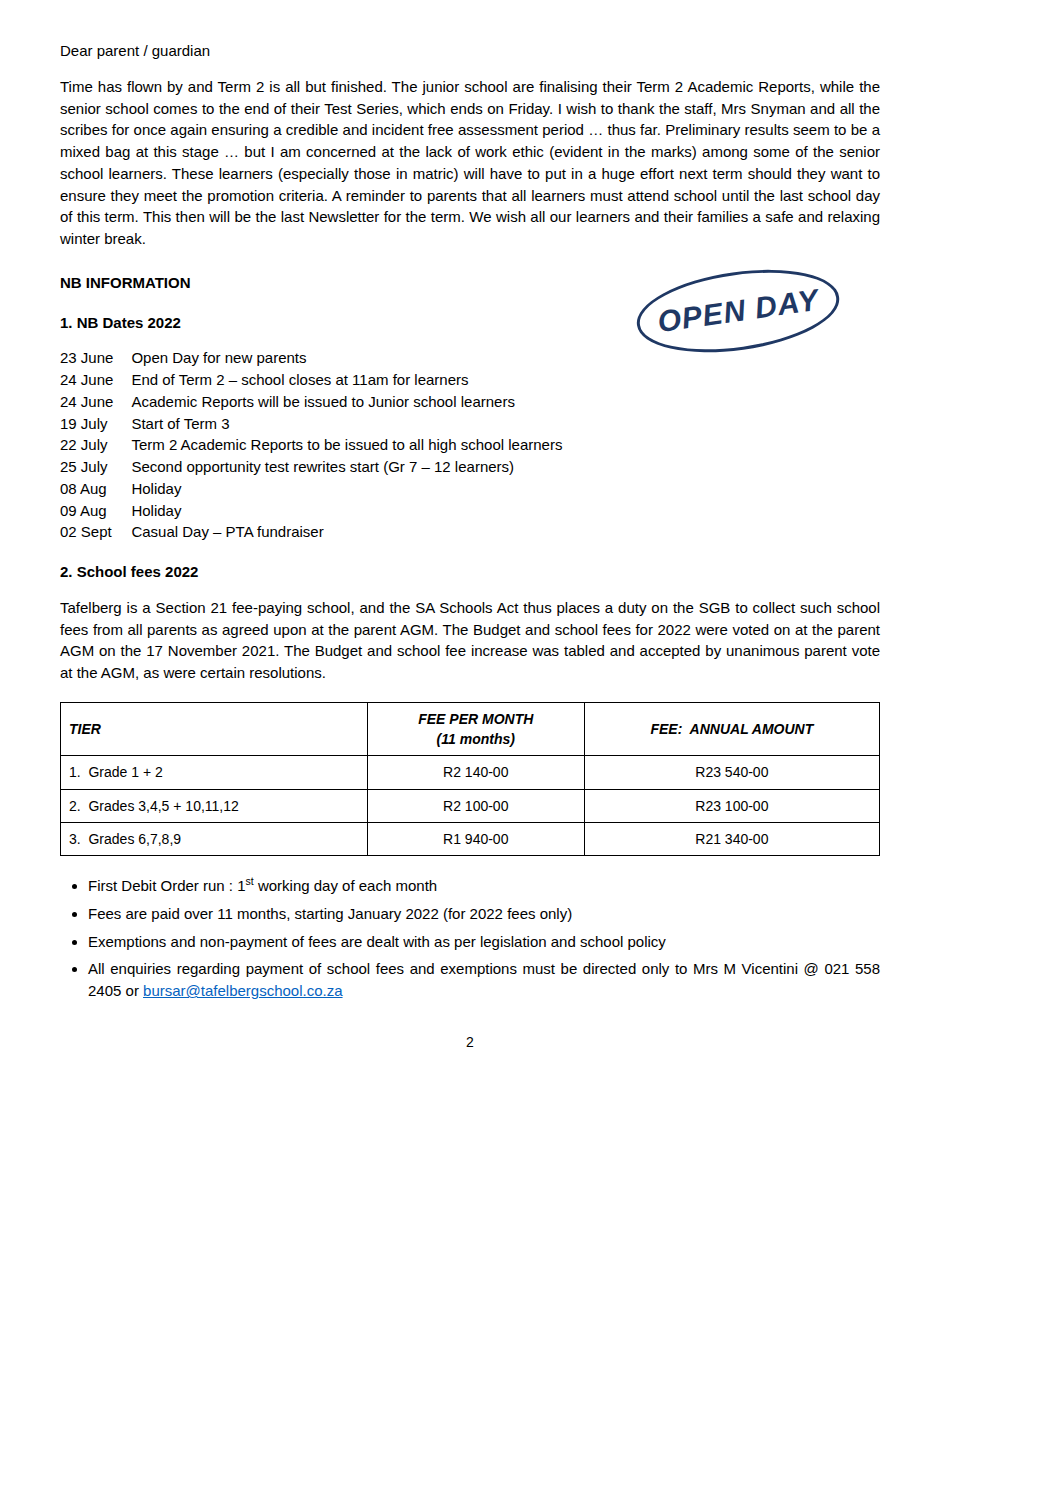Dear parent / guardian
Time has flown by and Term 2 is all but finished. The junior school are finalising their Term 2 Academic Reports, while the senior school comes to the end of their Test Series, which ends on Friday. I wish to thank the staff, Mrs Snyman and all the scribes for once again ensuring a credible and incident free assessment period … thus far. Preliminary results seem to be a mixed bag at this stage … but I am concerned at the lack of work ethic (evident in the marks) among some of the senior school learners. These learners (especially those in matric) will have to put in a huge effort next term should they want to ensure they meet the promotion criteria. A reminder to parents that all learners must attend school until the last school day of this term. This then will be the last Newsletter for the term. We wish all our learners and their families a safe and relaxing winter break.
NB INFORMATION
OPEN DAY
1. NB Dates 2022
| 23 June | Open Day for new parents |
| 24 June | End of Term 2 – school closes at 11am for learners |
| 24 June | Academic Reports will be issued to Junior school learners |
| 19 July | Start of Term 3 |
| 22 July | Term 2 Academic Reports to be issued to all high school learners |
| 25 July | Second opportunity test rewrites start (Gr 7 – 12 learners) |
| 08 Aug | Holiday |
| 09 Aug | Holiday |
| 02 Sept | Casual Day – PTA fundraiser |
2. School fees 2022
Tafelberg is a Section 21 fee-paying school, and the SA Schools Act thus places a duty on the SGB to collect such school fees from all parents as agreed upon at the parent AGM. The Budget and school fees for 2022 were voted on at the parent AGM on the 17 November 2021. The Budget and school fee increase was tabled and accepted by unanimous parent vote at the AGM, as were certain resolutions.
| TIER | FEE PER MONTH (11 months) | FEE: ANNUAL AMOUNT |
| --- | --- | --- |
| 1. Grade 1 + 2 | R2 140-00 | R23 540-00 |
| 2. Grades 3,4,5 + 10,11,12 | R2 100-00 | R23 100-00 |
| 3. Grades 6,7,8,9 | R1 940-00 | R21 340-00 |
First Debit Order run : 1st working day of each month
Fees are paid over 11 months, starting January 2022 (for 2022 fees only)
Exemptions and non-payment of fees are dealt with as per legislation and school policy
All enquiries regarding payment of school fees and exemptions must be directed only to Mrs M Vicentini @ 021 558 2405 or bursar@tafelbergschool.co.za
2